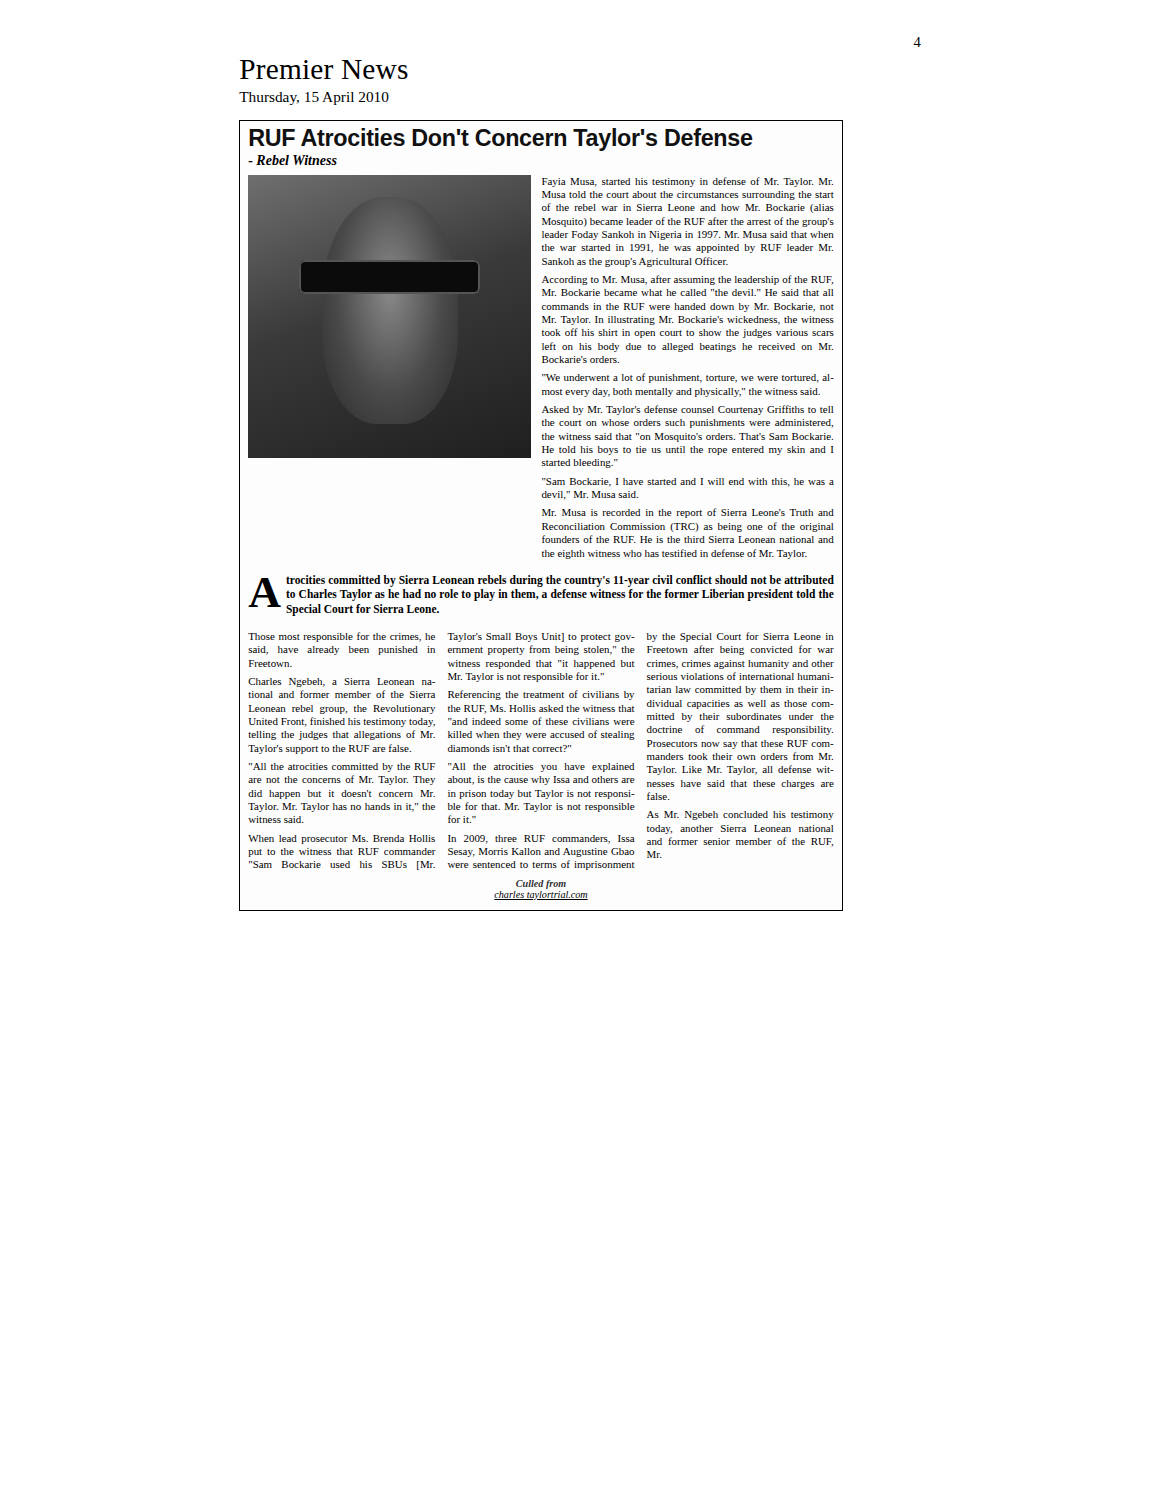4
Premier News
Thursday, 15 April 2010
RUF Atrocities Don't Concern Taylor's Defense
- Rebel Witness
Fayia Musa, started his testimony in defense of Mr. Taylor. Mr. Musa told the court about the circumstances surrounding the start of the rebel war in Sierra Leone and how Mr. Bockarie (alias Mosquito) became leader of the RUF after the arrest of the group's leader Foday Sankoh in Nigeria in 1997. Mr. Musa said that when the war started in 1991, he was appointed by RUF leader Mr. Sankoh as the group's Agricultural Officer.
According to Mr. Musa, after assuming the leadership of the RUF, Mr. Bockarie became what he called "the devil." He said that all commands in the RUF were handed down by Mr. Bockarie, not Mr. Taylor. In illustrating Mr. Bockarie's wickedness, the witness took off his shirt in open court to show the judges various scars left on his body due to alleged beatings he received on Mr. Bockarie's orders.
"We underwent a lot of punishment, torture, we were tortured, almost every day, both mentally and physically," the witness said.
Asked by Mr. Taylor's defense counsel Courtenay Griffiths to tell the court on whose orders such punishments were administered, the witness said that "on Mosquito's orders. That's Sam Bockarie. He told his boys to tie us until the rope entered my skin and I started bleeding."
"Sam Bockarie, I have started and I will end with this, he was a devil," Mr. Musa said.
Mr. Musa is recorded in the report of Sierra Leone's Truth and Reconciliation Commission (TRC) as being one of the original founders of the RUF. He is the third Sierra Leonean national and the eighth witness who has testified in defense of Mr. Taylor.
Atrocities committed by Sierra Leonean rebels during the country's 11-year civil conflict should not be attributed to Charles Taylor as he had no role to play in them, a defense witness for the former Liberian president told the Special Court for Sierra Leone.
Those most responsible for the crimes, he said, have already been punished in Freetown.
Charles Ngebeh, a Sierra Leonean national and former member of the Sierra Leonean rebel group, the Revolutionary United Front, finished his testimony today, telling the judges that allegations of Mr. Taylor's support to the RUF are false.
"All the atrocities committed by the RUF are not the concerns of Mr. Taylor. They did happen but it doesn't concern Mr. Taylor. Mr. Taylor has no hands in it," the witness said.
When lead prosecutor Ms. Brenda Hollis put to the witness that RUF commander "Sam Bockarie used his SBUs [Mr. Taylor's Small Boys Unit] to protect government property from being stolen," the witness responded that "it happened but Mr. Taylor is not responsible for it."
Referencing the treatment of civilians by the RUF, Ms. Hollis asked the witness that "and indeed some of these civilians were killed when they were accused of stealing diamonds isn't that correct?"
"All the atrocities you have explained about, is the cause why Issa and others are in prison today but Taylor is not responsible for that. Mr. Taylor is not responsible for it."
In 2009, three RUF commanders, Issa Sesay, Morris Kallon and Augustine Gbao were sentenced to terms of imprisonment by the Special Court for Sierra Leone in Freetown after being convicted for war crimes, crimes against humanity and other serious violations of international humanitarian law committed by them in their individual capacities as well as those committed by their subordinates under the doctrine of command responsibility. Prosecutors now say that these RUF commanders took their own orders from Mr. Taylor. Like Mr. Taylor, all defense witnesses have said that these charges are false.
As Mr. Ngebeh concluded his testimony today, another Sierra Leonean national and former senior member of the RUF, Mr.
Culled from charles taylortrial.com